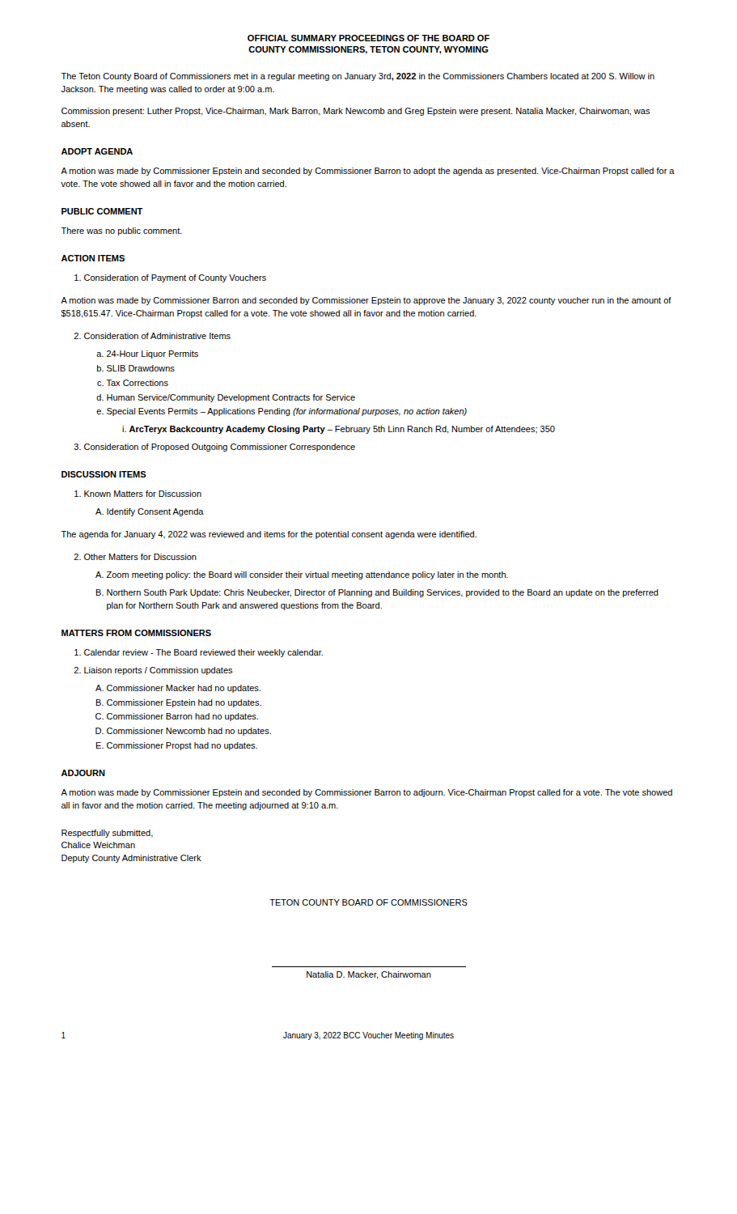OFFICIAL SUMMARY PROCEEDINGS OF THE BOARD OF
COUNTY COMMISSIONERS, TETON COUNTY, WYOMING
The Teton County Board of Commissioners met in a regular meeting on January 3rd, 2022 in the Commissioners Chambers located at 200 S. Willow in Jackson. The meeting was called to order at 9:00 a.m.
Commission present: Luther Propst, Vice-Chairman, Mark Barron, Mark Newcomb and Greg Epstein were present. Natalia Macker, Chairwoman, was absent.
Adopt Agenda
A motion was made by Commissioner Epstein and seconded by Commissioner Barron to adopt the agenda as presented. Vice-Chairman Propst called for a vote. The vote showed all in favor and the motion carried.
Public Comment
There was no public comment.
Action Items
Consideration of Payment of County Vouchers
A motion was made by Commissioner Barron and seconded by Commissioner Epstein to approve the January 3, 2022 county voucher run in the amount of $518,615.47. Vice-Chairman Propst called for a vote. The vote showed all in favor and the motion carried.
Consideration of Administrative Items
24-Hour Liquor Permits
SLIB Drawdowns
Tax Corrections
Human Service/Community Development Contracts for Service
Special Events Permits – Applications Pending (for informational purposes, no action taken)
ArcTeryx Backcountry Academy Closing Party – February 5th Linn Ranch Rd, Number of Attendees; 350
Consideration of Proposed Outgoing Commissioner Correspondence
Discussion Items
Known Matters for Discussion
Identify Consent Agenda
The agenda for January 4, 2022 was reviewed and items for the potential consent agenda were identified.
Other Matters for Discussion
Zoom meeting policy: the Board will consider their virtual meeting attendance policy later in the month.
Northern South Park Update: Chris Neubecker, Director of Planning and Building Services, provided to the Board an update on the preferred plan for Northern South Park and answered questions from the Board.
Matters from Commissioners
Calendar review - The Board reviewed their weekly calendar.
Liaison reports / Commission updates
Commissioner Macker had no updates.
Commissioner Epstein had no updates.
Commissioner Barron had no updates.
Commissioner Newcomb had no updates.
Commissioner Propst had no updates.
Adjourn
A motion was made by Commissioner Epstein and seconded by Commissioner Barron to adjourn. Vice-Chairman Propst called for a vote. The vote showed all in favor and the motion carried. The meeting adjourned at 9:10 a.m.
Respectfully submitted,
Chalice Weichman
Deputy County Administrative Clerk
TETON COUNTY BOARD OF COMMISSIONERS
Natalia D. Macker, Chairwoman
1
January 3, 2022 BCC Voucher Meeting Minutes